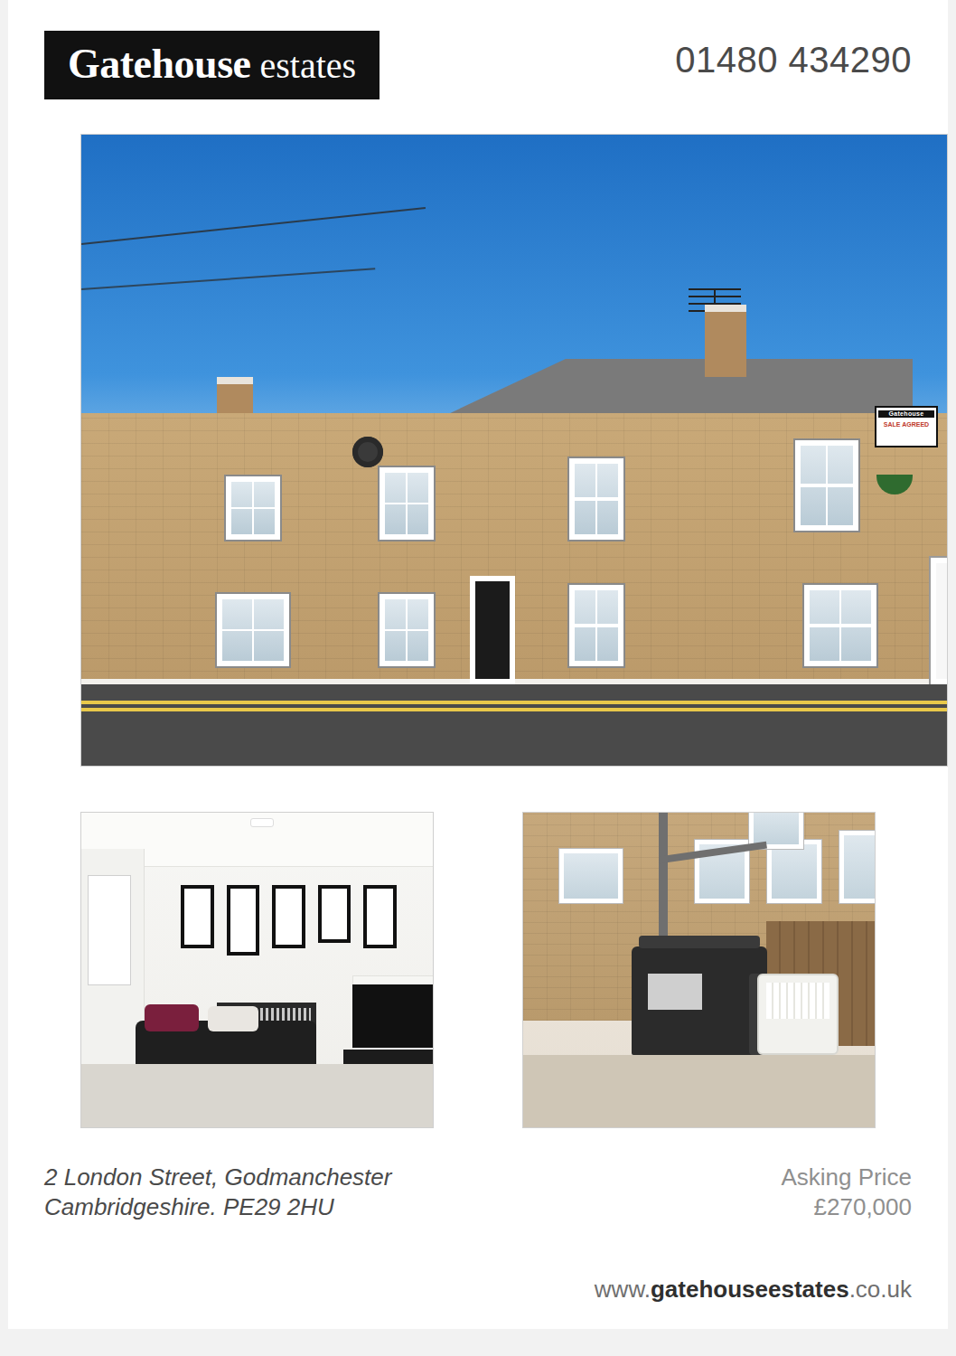Gatehouse estates
01480 434290
Gatehouse SALE AGREED
2 London Street, Godmanchester
Cambridgeshire. PE29 2HU
Asking Price
£270,000
www.gatehouseestates.co.uk